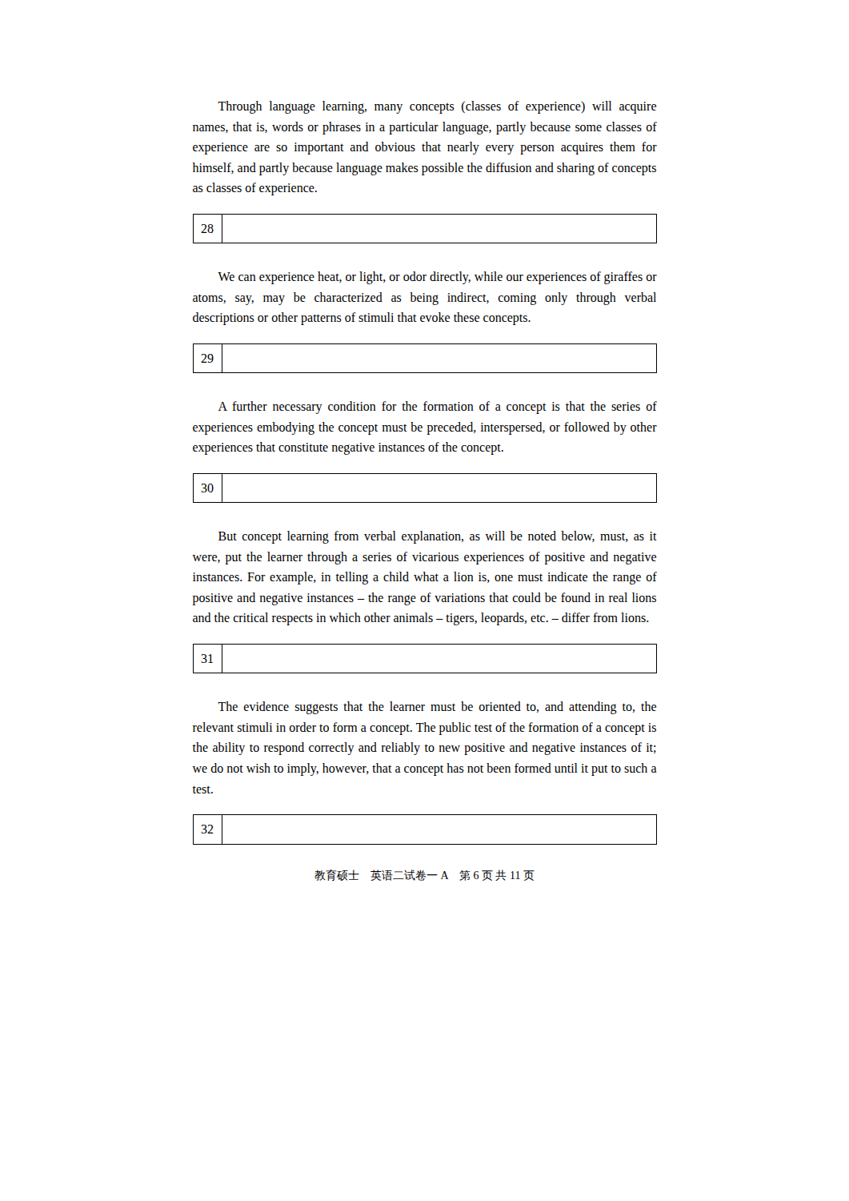Through language learning, many concepts (classes of experience) will acquire names, that is, words or phrases in a particular language, partly because some classes of experience are so important and obvious that nearly every person acquires them for himself, and partly because language makes possible the diffusion and sharing of concepts as classes of experience.
28
We can experience heat, or light, or odor directly, while our experiences of giraffes or atoms, say, may be characterized as being indirect, coming only through verbal descriptions or other patterns of stimuli that evoke these concepts.
29
A further necessary condition for the formation of a concept is that the series of experiences embodying the concept must be preceded, interspersed, or followed by other experiences that constitute negative instances of the concept.
30
But concept learning from verbal explanation, as will be noted below, must, as it were, put the learner through a series of vicarious experiences of positive and negative instances. For example, in telling a child what a lion is, one must indicate the range of positive and negative instances – the range of variations that could be found in real lions and the critical respects in which other animals – tigers, leopards, etc. – differ from lions.
31
The evidence suggests that the learner must be oriented to, and attending to, the relevant stimuli in order to form a concept. The public test of the formation of a concept is the ability to respond correctly and reliably to new positive and negative instances of it; we do not wish to imply, however, that a concept has not been formed until it put to such a test.
32
教育硕士　英语二试卷一 A　第 6 页 共 11 页